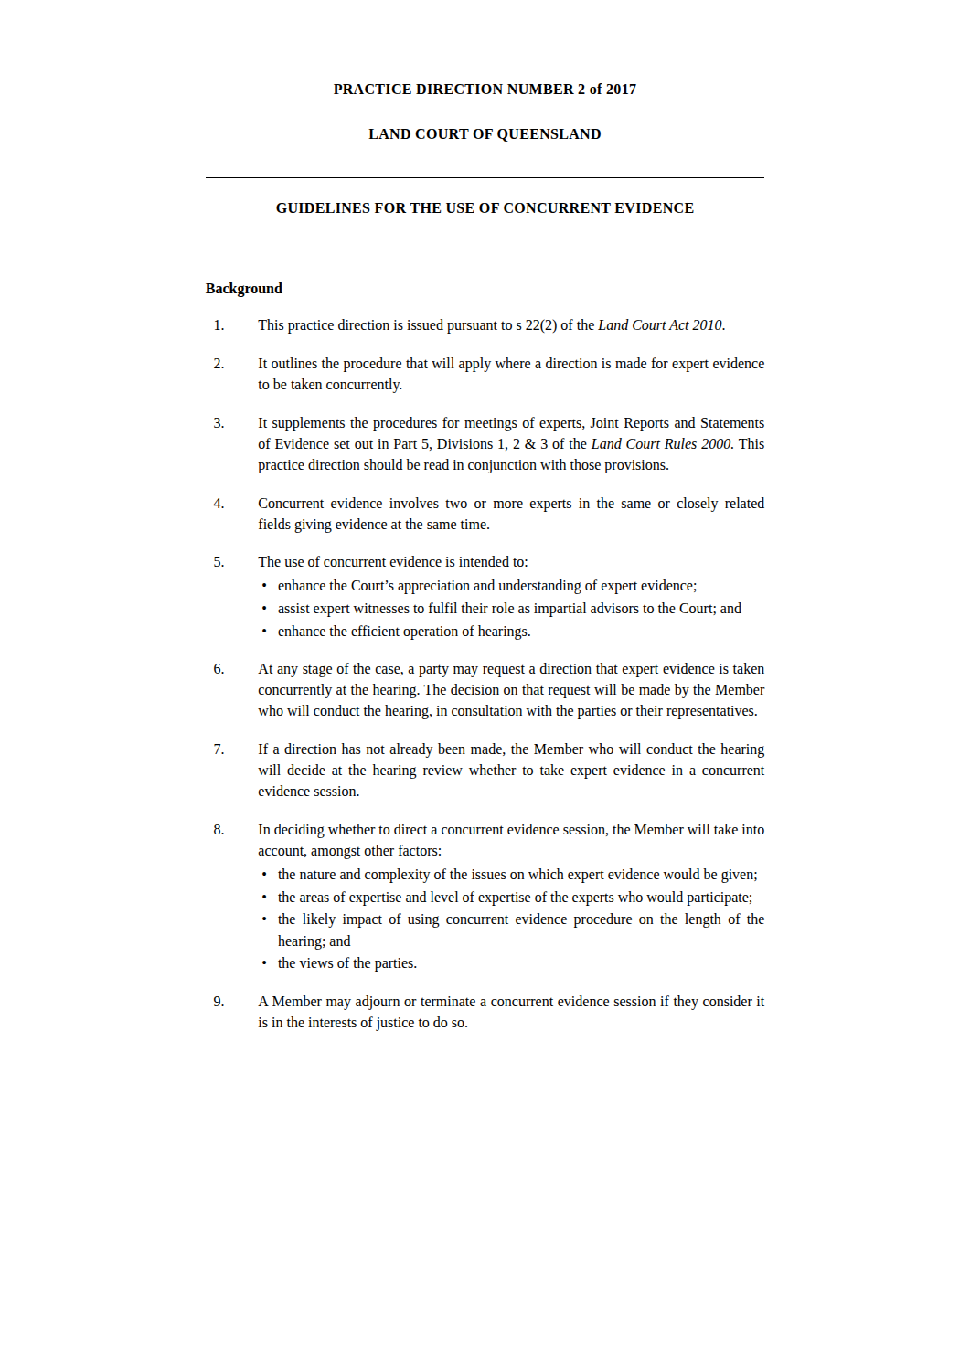PRACTICE DIRECTION NUMBER 2 of 2017
LAND COURT OF QUEENSLAND
GUIDELINES FOR THE USE OF CONCURRENT EVIDENCE
Background
This practice direction is issued pursuant to s 22(2) of the Land Court Act 2010.
It outlines the procedure that will apply where a direction is made for expert evidence to be taken concurrently.
It supplements the procedures for meetings of experts, Joint Reports and Statements of Evidence set out in Part 5, Divisions 1, 2 & 3 of the Land Court Rules 2000. This practice direction should be read in conjunction with those provisions.
Concurrent evidence involves two or more experts in the same or closely related fields giving evidence at the same time.
The use of concurrent evidence is intended to:
enhance the Court’s appreciation and understanding of expert evidence;
assist expert witnesses to fulfil their role as impartial advisors to the Court; and
enhance the efficient operation of hearings.
At any stage of the case, a party may request a direction that expert evidence is taken concurrently at the hearing. The decision on that request will be made by the Member who will conduct the hearing, in consultation with the parties or their representatives.
If a direction has not already been made, the Member who will conduct the hearing will decide at the hearing review whether to take expert evidence in a concurrent evidence session.
In deciding whether to direct a concurrent evidence session, the Member will take into account, amongst other factors:
the nature and complexity of the issues on which expert evidence would be given;
the areas of expertise and level of expertise of the experts who would participate;
the likely impact of using concurrent evidence procedure on the length of the hearing; and
the views of the parties.
A Member may adjourn or terminate a concurrent evidence session if they consider it is in the interests of justice to do so.